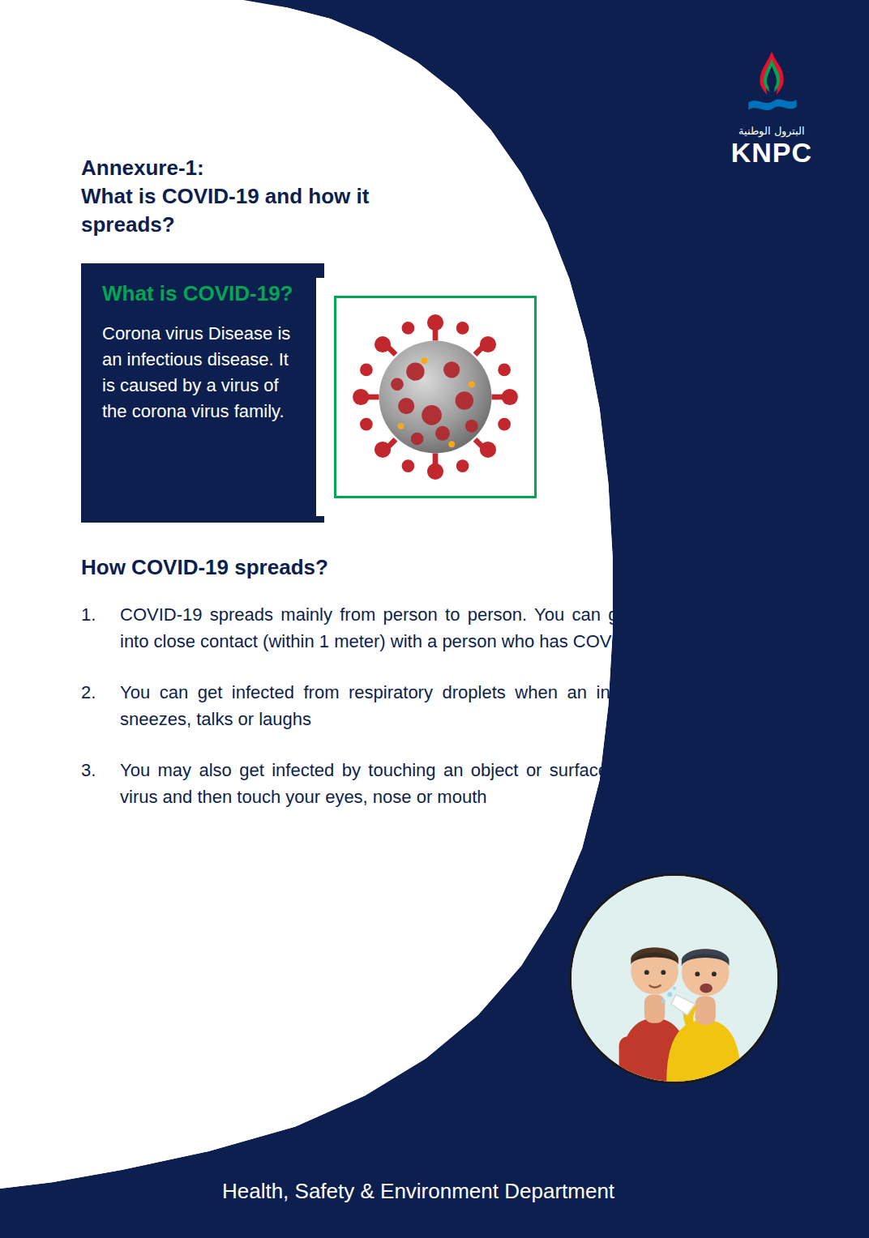البترول الوطنية
KNPC
Annexure-1:
What is COVID-19 and how it spreads?
What is COVID-19?
Corona virus Disease is an infectious disease. It is caused by a virus of the corona virus family.
How COVID-19 spreads?
COVID-19 spreads mainly from person to person. You can get infected by coming into close contact (within 1 meter) with a person who has COVID-19
You can get infected from respiratory droplets when an infected person coughs, sneezes, talks or laughs
You may also get infected by touching an object or surface contaminated with the virus and then touch your eyes, nose or mouth
Health, Safety & Environment Department